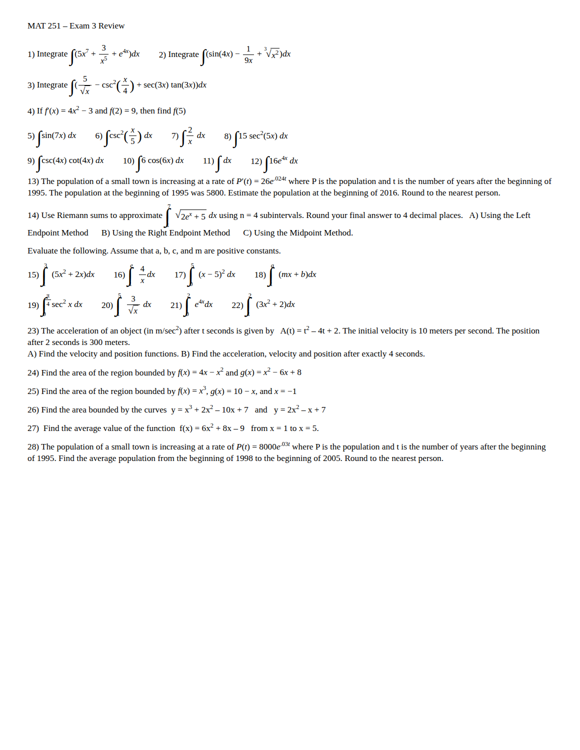MAT 251 – Exam 3 Review
1) Integrate ∫(5x7 + 3 x5 + e4x)dx 2) Integrate ∫(sin(4x) − 19x + 3 x2)dx
3) Integrate ∫(5 x − csc2(x 4) + sec(3x) tan(3x))dx
4) If f′(x) = 4x2 − 3 and f(2) = 9, then find f(5)
5) ∫sin(7x) dx 6) ∫csc2(x 5) dx 7) ∫2 x dx 8) ∫15 sec2(5x) dx
9) ∫csc(4x) cot(4x) dx 10) ∫6 cos(6x) dx 11) ∫ dx 12) ∫16e4x dx
13) The population of a small town is increasing at a rate of P′(t) = 26e.024t where P is the population and t is the number of years after the beginning of 1995. The population at the beginning of 1995 was 5800. Estimate the population at the beginning of 2016. Round to the nearest person.
14) Use Riemann sums to approximate ∫712ex + 5 dx using n = 4 subintervals. Round your final answer to 4 decimal places. A) Using the Left Endpoint Method B) Using the Right Endpoint Method C) Using the Midpoint Method.
Evaluate the following. Assume that a, b, c, and m are positive constants.
15) ∫31(5x2 + 2x)dx 16) ∫e 14 x dx 17) ∫50(x − 5)2 dx 18) ∫a 1(mx + b)dx
19) ∫π 40sec2 x dx 20) ∫513 x dx 21) ∫20 e4xdx 22) ∫21(3x2 + 2)dx
23) The acceleration of an object (in m/sec2) after t seconds is given by A(t) = t2 – 4t + 2. The initial velocity is 10 meters per second. The position after 2 seconds is 300 meters.
A) Find the velocity and position functions. B) Find the acceleration, velocity and position after exactly 4 seconds.
24) Find the area of the region bounded by f(x) = 4x − x2 and g(x) = x2 − 6x + 8
25) Find the area of the region bounded by f(x) = x3, g(x) = 10 − x, and x = −1
26) Find the area bounded by the curves y = x3 + 2x2 – 10x + 7 and y = 2x2 – x + 7
27) Find the average value of the function f(x) = 6x2 + 8x – 9 from x = 1 to x = 5.
28) The population of a small town is increasing at a rate of P(t) = 8000e.03t where P is the population and t is the number of years after the beginning of 1995. Find the average population from the beginning of 1998 to the beginning of 2005. Round to the nearest person.